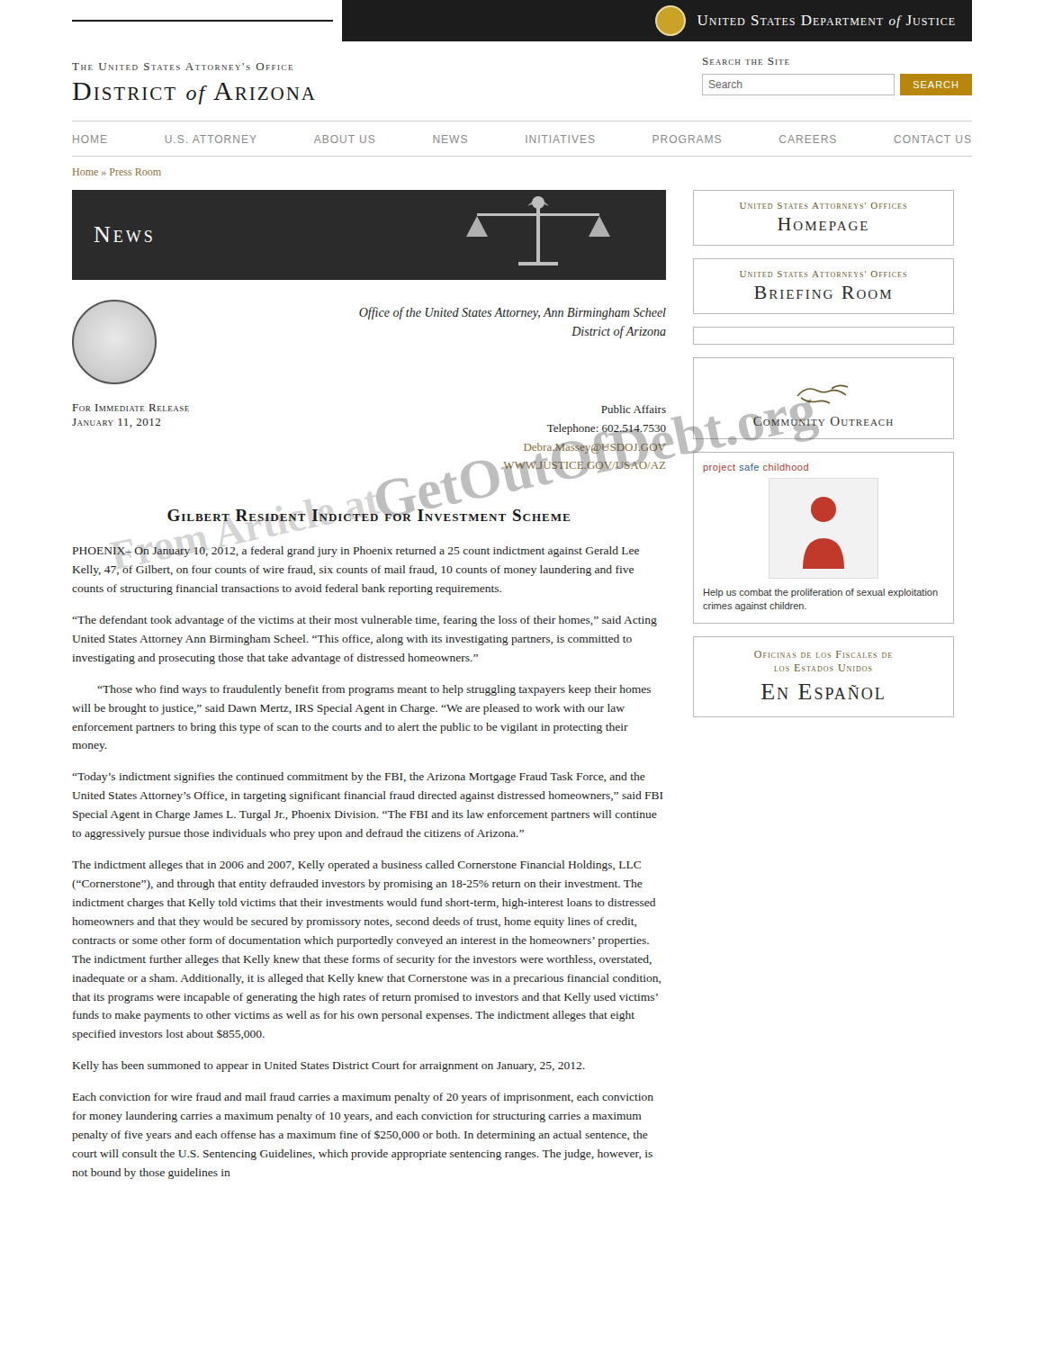United States Department of Justice
The United States Attorney's Office
District of Arizona
Search the Site
Search
Home
U.S. Attorney
About Us
News
Initiatives
Programs
Careers
Contact Us
Home » Press Room
News
Office of the United States Attorney, Ann Birmingham Scheel
District of Arizona
For Immediate Release
January 11, 2012
Public Affairs
Telephone: 602.514.7530
Debra.Massey@USDOJ.GOV
WWW.JUSTICE.GOV/USAO/AZ
Gilbert Resident Indicted for Investment Scheme
PHOENIX– On January 10, 2012, a federal grand jury in Phoenix returned a 25 count indictment against Gerald Lee Kelly, 47, of Gilbert, on four counts of wire fraud, six counts of mail fraud, 10 counts of money laundering and five counts of structuring financial transactions to avoid federal bank reporting requirements.
“The defendant took advantage of the victims at their most vulnerable time, fearing the loss of their homes,” said Acting United States Attorney Ann Birmingham Scheel. “This office, along with its investigating partners, is committed to investigating and prosecuting those that take advantage of distressed homeowners.”
“Those who find ways to fraudulently benefit from programs meant to help struggling taxpayers keep their homes will be brought to justice,” said Dawn Mertz, IRS Special Agent in Charge. “We are pleased to work with our law enforcement partners to bring this type of scan to the courts and to alert the public to be vigilant in protecting their money.
“Today’s indictment signifies the continued commitment by the FBI, the Arizona Mortgage Fraud Task Force, and the United States Attorney’s Office, in targeting significant financial fraud directed against distressed homeowners,” said FBI Special Agent in Charge James L. Turgal Jr., Phoenix Division. “The FBI and its law enforcement partners will continue to aggressively pursue those individuals who prey upon and defraud the citizens of Arizona.”
The indictment alleges that in 2006 and 2007, Kelly operated a business called Cornerstone Financial Holdings, LLC (“Cornerstone”), and through that entity defrauded investors by promising an 18-25% return on their investment. The indictment charges that Kelly told victims that their investments would fund short-term, high-interest loans to distressed homeowners and that they would be secured by promissory notes, second deeds of trust, home equity lines of credit, contracts or some other form of documentation which purportedly conveyed an interest in the homeowners’ properties. The indictment further alleges that Kelly knew that these forms of security for the investors were worthless, overstated, inadequate or a sham. Additionally, it is alleged that Kelly knew that Cornerstone was in a precarious financial condition, that its programs were incapable of generating the high rates of return promised to investors and that Kelly used victims’ funds to make payments to other victims as well as for his own personal expenses. The indictment alleges that eight specified investors lost about $855,000.
Kelly has been summoned to appear in United States District Court for arraignment on January, 25, 2012.
Each conviction for wire fraud and mail fraud carries a maximum penalty of 20 years of imprisonment, each conviction for money laundering carries a maximum penalty of 10 years, and each conviction for structuring carries a maximum penalty of five years and each offense has a maximum fine of $250,000 or both. In determining an actual sentence, the court will consult the U.S. Sentencing Guidelines, which provide appropriate sentencing ranges. The judge, however, is not bound by those guidelines in
United States Attorneys' Offices
Homepage
United States Attorneys' Offices
Briefing Room
Community Outreach
project safe childhood
Help us combat the proliferation of sexual exploitation crimes against children.
Oficinas de los Fiscales de
los Estados Unidos
En Español
From Article at
GetOutOfDebt.org